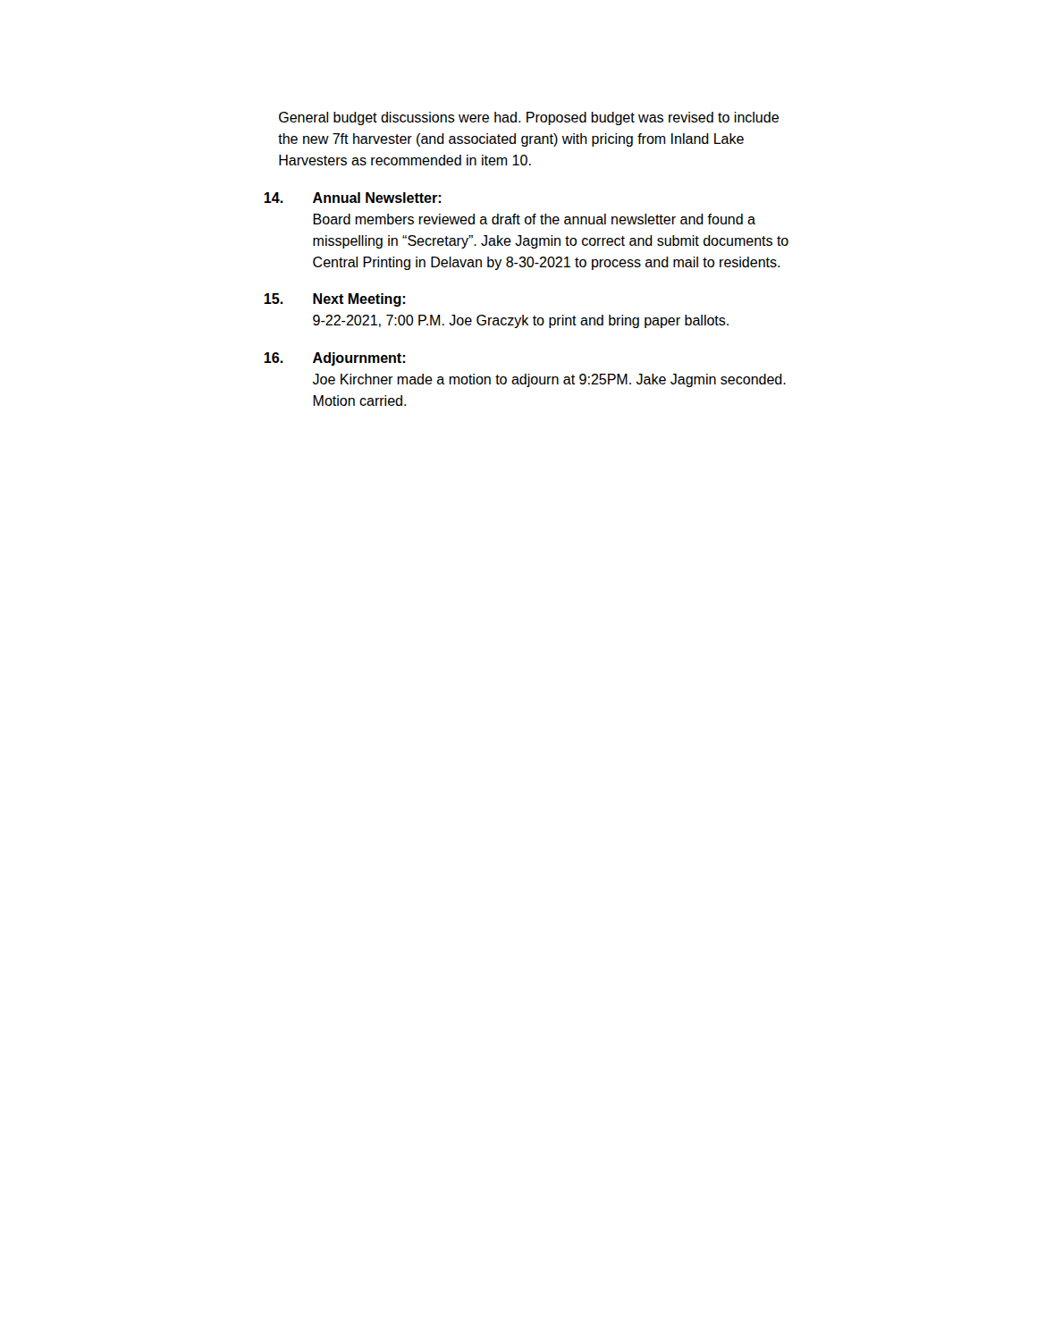General budget discussions were had. Proposed budget was revised to include the new 7ft harvester (and associated grant) with pricing from Inland Lake Harvesters as recommended in item 10.
14. Annual Newsletter: Board members reviewed a draft of the annual newsletter and found a misspelling in “Secretary”. Jake Jagmin to correct and submit documents to Central Printing in Delavan by 8-30-2021 to process and mail to residents.
15. Next Meeting: 9-22-2021, 7:00 P.M. Joe Graczyk to print and bring paper ballots.
16. Adjournment: Joe Kirchner made a motion to adjourn at 9:25PM. Jake Jagmin seconded. Motion carried.